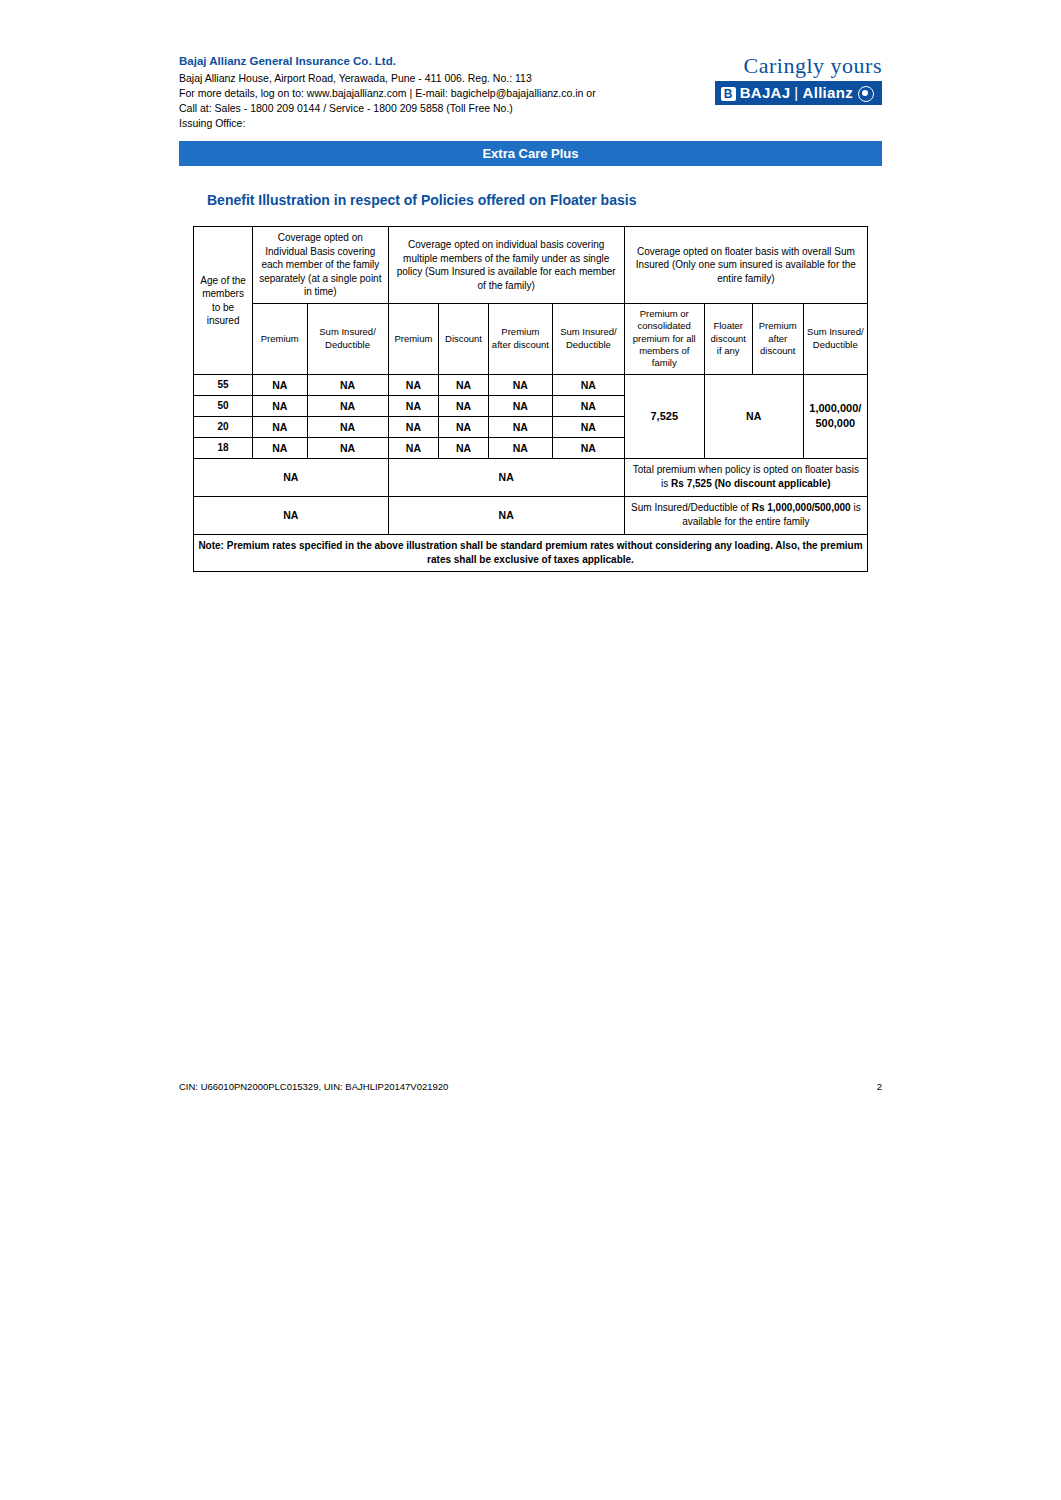Bajaj Allianz General Insurance Co. Ltd.
Bajaj Allianz House, Airport Road, Yerawada, Pune - 411 006. Reg. No.: 113
For more details, log on to: www.bajajallianz.com | E-mail: bagichelp@bajajallianz.co.in or
Call at: Sales - 1800 209 0144 / Service - 1800 209 5858 (Toll Free No.)
Issuing Office:
Caringly yours
BBAJAJ|Allianz
Extra Care Plus
Benefit Illustration in respect of Policies offered on Floater basis
| Age of the members to be insured | Coverage opted on Individual Basis covering each member of the family separately (at a single point in time) | Coverage opted on individual basis covering multiple members of the family under as single policy (Sum Insured is available for each member of the family) | Coverage opted on floater basis with overall Sum Insured (Only one sum insured is available for the entire family) |
| --- | --- | --- | --- |
| Premium | Sum Insured/ Deductible | Premium | Discount | Premium after discount | Sum Insured/ Deductible | Premium or consolidated premium for all members of family | Floater discount if any | Premium after discount | Sum Insured/ Deductible |
| 55 | NA | NA | NA | NA | NA | NA | 7,525 | NA | 1,000,000/ 500,000 |
| 50 | NA | NA | NA | NA | NA | NA |
| 20 | NA | NA | NA | NA | NA | NA |
| 18 | NA | NA | NA | NA | NA | NA |
| NA | NA | Total premium when policy is opted on floater basis is Rs 7,525 (No discount applicable) |
| NA | NA | Sum Insured/Deductible of Rs 1,000,000/500,000 is available for the entire family |
| Note: Premium rates specified in the above illustration shall be standard premium rates without considering any loading. Also, the premium rates shall be exclusive of taxes applicable. |
CIN: U66010PN2000PLC015329, UIN: BAJHLIP20147V021920
2